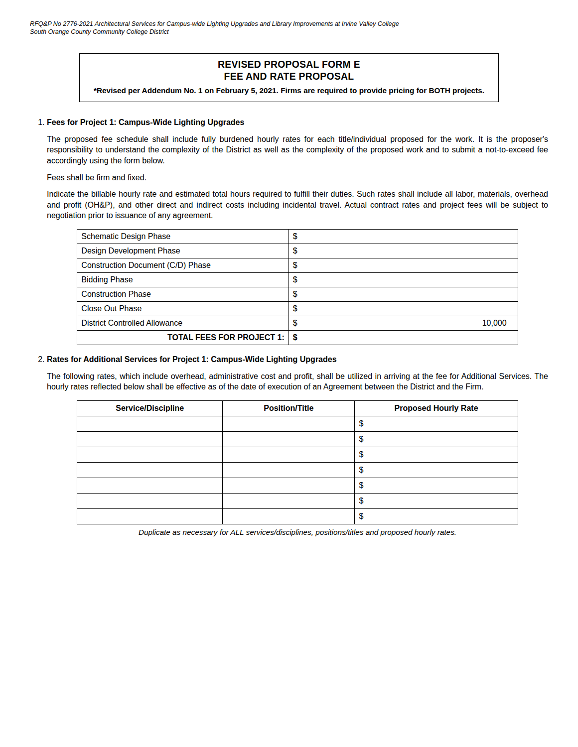RFQ&P No 2776-2021 Architectural Services for Campus-wide Lighting Upgrades and Library Improvements at Irvine Valley College
South Orange County Community College District
REVISED PROPOSAL FORM E
FEE AND RATE PROPOSAL
*Revised per Addendum No. 1 on February 5, 2021. Firms are required to provide pricing for BOTH projects.
Fees for Project 1: Campus-Wide Lighting Upgrades
The proposed fee schedule shall include fully burdened hourly rates for each title/individual proposed for the work. It is the proposer's responsibility to understand the complexity of the District as well as the complexity of the proposed work and to submit a not-to-exceed fee accordingly using the form below.
Fees shall be firm and fixed.
Indicate the billable hourly rate and estimated total hours required to fulfill their duties. Such rates shall include all labor, materials, overhead and profit (OH&P), and other direct and indirect costs including incidental travel. Actual contract rates and project fees will be subject to negotiation prior to issuance of any agreement.
| Schematic Design Phase | $ |
| Design Development Phase | $ |
| Construction Document (C/D) Phase | $ |
| Bidding Phase | $ |
| Construction Phase | $ |
| Close Out Phase | $ |
| District Controlled Allowance | $ 10,000 |
| TOTAL FEES FOR PROJECT 1: | $ |
Rates for Additional Services for Project 1: Campus-Wide Lighting Upgrades
The following rates, which include overhead, administrative cost and profit, shall be utilized in arriving at the fee for Additional Services. The hourly rates reflected below shall be effective as of the date of execution of an Agreement between the District and the Firm.
| Service/Discipline | Position/Title | Proposed Hourly Rate |
| --- | --- | --- |
| | | $ |
| | | $ |
| | | $ |
| | | $ |
| | | $ |
| | | $ |
| | | $ |
Duplicate as necessary for ALL services/disciplines, positions/titles and proposed hourly rates.